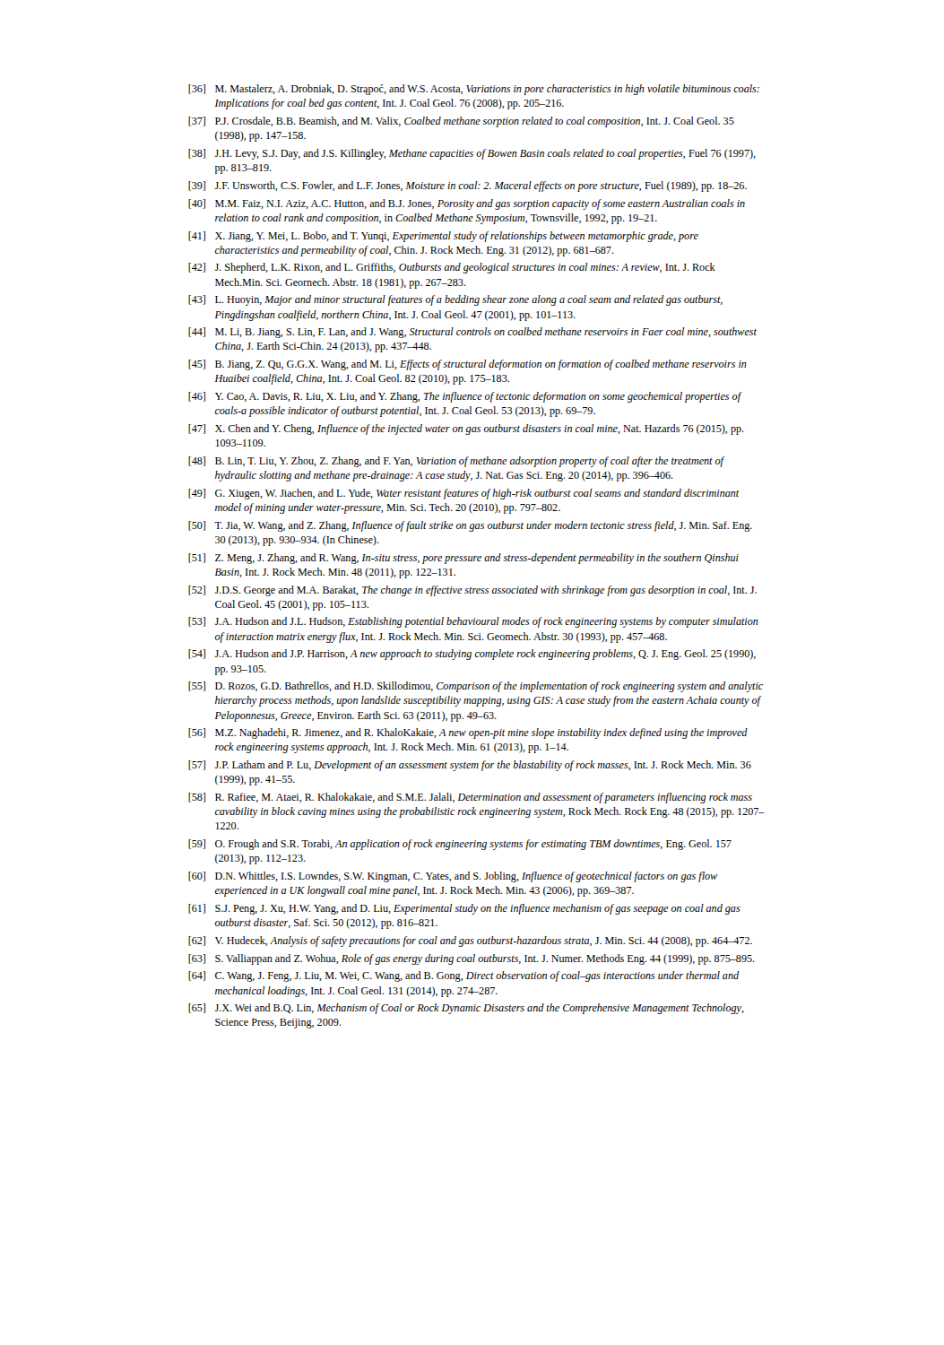[36] M. Mastalerz, A. Drobniak, D. Strąpoć, and W.S. Acosta, Variations in pore characteristics in high volatile bituminous coals: Implications for coal bed gas content, Int. J. Coal Geol. 76 (2008), pp. 205–216.
[37] P.J. Crosdale, B.B. Beamish, and M. Valix, Coalbed methane sorption related to coal composition, Int. J. Coal Geol. 35 (1998), pp. 147–158.
[38] J.H. Levy, S.J. Day, and J.S. Killingley, Methane capacities of Bowen Basin coals related to coal properties, Fuel 76 (1997), pp. 813–819.
[39] J.F. Unsworth, C.S. Fowler, and L.F. Jones, Moisture in coal: 2. Maceral effects on pore structure, Fuel (1989), pp. 18–26.
[40] M.M. Faiz, N.I. Aziz, A.C. Hutton, and B.J. Jones, Porosity and gas sorption capacity of some eastern Australian coals in relation to coal rank and composition, in Coalbed Methane Symposium, Townsville, 1992, pp. 19–21.
[41] X. Jiang, Y. Mei, L. Bobo, and T. Yunqi, Experimental study of relationships between metamorphic grade, pore characteristics and permeability of coal, Chin. J. Rock Mech. Eng. 31 (2012), pp. 681–687.
[42] J. Shepherd, L.K. Rixon, and L. Griffiths, Outbursts and geological structures in coal mines: A review, Int. J. Rock Mech.Min. Sci. Geornech. Abstr. 18 (1981), pp. 267–283.
[43] L. Huoyin, Major and minor structural features of a bedding shear zone along a coal seam and related gas outburst, Pingdingshan coalfield, northern China, Int. J. Coal Geol. 47 (2001), pp. 101–113.
[44] M. Li, B. Jiang, S. Lin, F. Lan, and J. Wang, Structural controls on coalbed methane reservoirs in Faer coal mine, southwest China, J. Earth Sci-Chin. 24 (2013), pp. 437–448.
[45] B. Jiang, Z. Qu, G.G.X. Wang, and M. Li, Effects of structural deformation on formation of coalbed methane reservoirs in Huaibei coalfield, China, Int. J. Coal Geol. 82 (2010), pp. 175–183.
[46] Y. Cao, A. Davis, R. Liu, X. Liu, and Y. Zhang, The influence of tectonic deformation on some geochemical properties of coals-a possible indicator of outburst potential, Int. J. Coal Geol. 53 (2013), pp. 69–79.
[47] X. Chen and Y. Cheng, Influence of the injected water on gas outburst disasters in coal mine, Nat. Hazards 76 (2015), pp. 1093–1109.
[48] B. Lin, T. Liu, Y. Zhou, Z. Zhang, and F. Yan, Variation of methane adsorption property of coal after the treatment of hydraulic slotting and methane pre-drainage: A case study, J. Nat. Gas Sci. Eng. 20 (2014), pp. 396–406.
[49] G. Xiugen, W. Jiachen, and L. Yude, Water resistant features of high-risk outburst coal seams and standard discriminant model of mining under water-pressure, Min. Sci. Tech. 20 (2010), pp. 797–802.
[50] T. Jia, W. Wang, and Z. Zhang, Influence of fault strike on gas outburst under modern tectonic stress field, J. Min. Saf. Eng. 30 (2013), pp. 930–934. (In Chinese).
[51] Z. Meng, J. Zhang, and R. Wang, In-situ stress, pore pressure and stress-dependent permeability in the southern Qinshui Basin, Int. J. Rock Mech. Min. 48 (2011), pp. 122–131.
[52] J.D.S. George and M.A. Barakat, The change in effective stress associated with shrinkage from gas desorption in coal, Int. J. Coal Geol. 45 (2001), pp. 105–113.
[53] J.A. Hudson and J.L. Hudson, Establishing potential behavioural modes of rock engineering systems by computer simulation of interaction matrix energy flux, Int. J. Rock Mech. Min. Sci. Geomech. Abstr. 30 (1993), pp. 457–468.
[54] J.A. Hudson and J.P. Harrison, A new approach to studying complete rock engineering problems, Q. J. Eng. Geol. 25 (1990), pp. 93–105.
[55] D. Rozos, G.D. Bathrellos, and H.D. Skillodimou, Comparison of the implementation of rock engineering system and analytic hierarchy process methods, upon landslide susceptibility mapping, using GIS: A case study from the eastern Achaia county of Peloponnesus, Greece, Environ. Earth Sci. 63 (2011), pp. 49–63.
[56] M.Z. Naghadehi, R. Jimenez, and R. KhaloKakaie, A new open-pit mine slope instability index defined using the improved rock engineering systems approach, Int. J. Rock Mech. Min. 61 (2013), pp. 1–14.
[57] J.P. Latham and P. Lu, Development of an assessment system for the blastability of rock masses, Int. J. Rock Mech. Min. 36 (1999), pp. 41–55.
[58] R. Rafiee, M. Ataei, R. Khalokakaie, and S.M.E. Jalali, Determination and assessment of parameters influencing rock mass cavability in block caving mines using the probabilistic rock engineering system, Rock Mech. Rock Eng. 48 (2015), pp. 1207–1220.
[59] O. Frough and S.R. Torabi, An application of rock engineering systems for estimating TBM downtimes, Eng. Geol. 157 (2013), pp. 112–123.
[60] D.N. Whittles, I.S. Lowndes, S.W. Kingman, C. Yates, and S. Jobling, Influence of geotechnical factors on gas flow experienced in a UK longwall coal mine panel, Int. J. Rock Mech. Min. 43 (2006), pp. 369–387.
[61] S.J. Peng, J. Xu, H.W. Yang, and D. Liu, Experimental study on the influence mechanism of gas seepage on coal and gas outburst disaster, Saf. Sci. 50 (2012), pp. 816–821.
[62] V. Hudecek, Analysis of safety precautions for coal and gas outburst-hazardous strata, J. Min. Sci. 44 (2008), pp. 464–472.
[63] S. Valliappan and Z. Wohua, Role of gas energy during coal outbursts, Int. J. Numer. Methods Eng. 44 (1999), pp. 875–895.
[64] C. Wang, J. Feng, J. Liu, M. Wei, C. Wang, and B. Gong, Direct observation of coal–gas interactions under thermal and mechanical loadings, Int. J. Coal Geol. 131 (2014), pp. 274–287.
[65] J.X. Wei and B.Q. Lin, Mechanism of Coal or Rock Dynamic Disasters and the Comprehensive Management Technology, Science Press, Beijing, 2009.